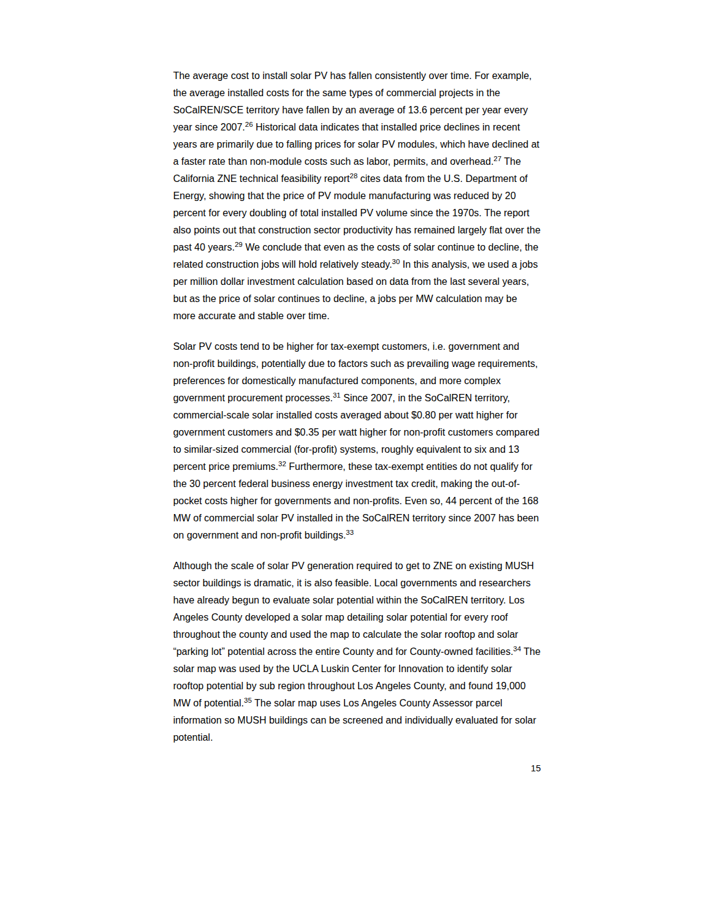The average cost to install solar PV has fallen consistently over time. For example, the average installed costs for the same types of commercial projects in the SoCalREN/SCE territory have fallen by an average of 13.6 percent per year every year since 2007.26 Historical data indicates that installed price declines in recent years are primarily due to falling prices for solar PV modules, which have declined at a faster rate than non-module costs such as labor, permits, and overhead.27 The California ZNE technical feasibility report28 cites data from the U.S. Department of Energy, showing that the price of PV module manufacturing was reduced by 20 percent for every doubling of total installed PV volume since the 1970s. The report also points out that construction sector productivity has remained largely flat over the past 40 years.29 We conclude that even as the costs of solar continue to decline, the related construction jobs will hold relatively steady.30 In this analysis, we used a jobs per million dollar investment calculation based on data from the last several years, but as the price of solar continues to decline, a jobs per MW calculation may be more accurate and stable over time.
Solar PV costs tend to be higher for tax-exempt customers, i.e. government and non-profit buildings, potentially due to factors such as prevailing wage requirements, preferences for domestically manufactured components, and more complex government procurement processes.31 Since 2007, in the SoCalREN territory, commercial-scale solar installed costs averaged about $0.80 per watt higher for government customers and $0.35 per watt higher for non-profit customers compared to similar-sized commercial (for-profit) systems, roughly equivalent to six and 13 percent price premiums.32 Furthermore, these tax-exempt entities do not qualify for the 30 percent federal business energy investment tax credit, making the out-of-pocket costs higher for governments and non-profits. Even so, 44 percent of the 168 MW of commercial solar PV installed in the SoCalREN territory since 2007 has been on government and non-profit buildings.33
Although the scale of solar PV generation required to get to ZNE on existing MUSH sector buildings is dramatic, it is also feasible. Local governments and researchers have already begun to evaluate solar potential within the SoCalREN territory. Los Angeles County developed a solar map detailing solar potential for every roof throughout the county and used the map to calculate the solar rooftop and solar “parking lot” potential across the entire County and for County-owned facilities.34 The solar map was used by the UCLA Luskin Center for Innovation to identify solar rooftop potential by sub region throughout Los Angeles County, and found 19,000 MW of potential.35 The solar map uses Los Angeles County Assessor parcel information so MUSH buildings can be screened and individually evaluated for solar potential.
15